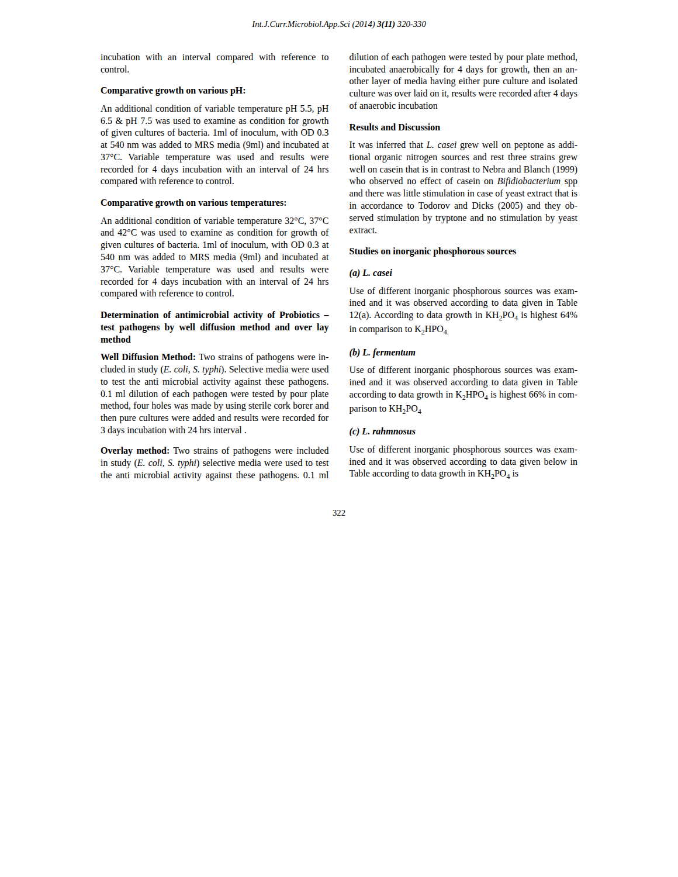Int.J.Curr.Microbiol.App.Sci (2014) 3(11) 320-330
incubation with an interval compared with reference to control.
Comparative growth on various pH:
An additional condition of variable temperature pH 5.5, pH 6.5 & pH 7.5 was used to examine as condition for growth of given cultures of bacteria. 1ml of inoculum, with OD 0.3 at 540 nm was added to MRS media (9ml) and incubated at 37°C. Variable temperature was used and results were recorded for 4 days incubation with an interval of 24 hrs compared with reference to control.
Comparative growth on various temperatures:
An additional condition of variable temperature 32°C, 37°C and 42°C was used to examine as condition for growth of given cultures of bacteria. 1ml of inoculum, with OD 0.3 at 540 nm was added to MRS media (9ml) and incubated at 37°C. Variable temperature was used and results were recorded for 4 days incubation with an interval of 24 hrs compared with reference to control.
Determination of antimicrobial activity of Probiotics – test pathogens by well diffusion method and over lay method
Well Diffusion Method: Two strains of pathogens were included in study (E. coli, S. typhi). Selective media were used to test the anti microbial activity against these pathogens. 0.1 ml dilution of each pathogen were tested by pour plate method, four holes was made by using sterile cork borer and then pure cultures were added and results were recorded for 3 days incubation with 24 hrs interval .
Overlay method: Two strains of pathogens were included in study (E. coli, S. typhi) selective media were used to test the anti microbial activity against these pathogens. 0.1 ml dilution of each pathogen were tested by pour plate method, incubated anaerobically for 4 days for growth, then an another layer of media having either pure culture and isolated culture was over laid on it, results were recorded after 4 days of anaerobic incubation
Results and Discussion
It was inferred that L. casei grew well on peptone as additional organic nitrogen sources and rest three strains grew well on casein that is in contrast to Nebra and Blanch (1999) who observed no effect of casein on Bifidiobacterium spp and there was little stimulation in case of yeast extract that is in accordance to Todorov and Dicks (2005) and they observed stimulation by tryptone and no stimulation by yeast extract.
Studies on inorganic phosphorous sources
(a) L. casei
Use of different inorganic phosphorous sources was examined and it was observed according to data given in Table 12(a). According to data growth in KH2PO4 is highest 64% in comparison to K2HPO4.
(b) L. fermentum
Use of different inorganic phosphorous sources was examined and it was observed according to data given in Table according to data growth in K2HPO4 is highest 66% in comparison to KH2PO4
(c) L. rahmnosus
Use of different inorganic phosphorous sources was examined and it was observed according to data given below in Table according to data growth in KH2PO4 is
322